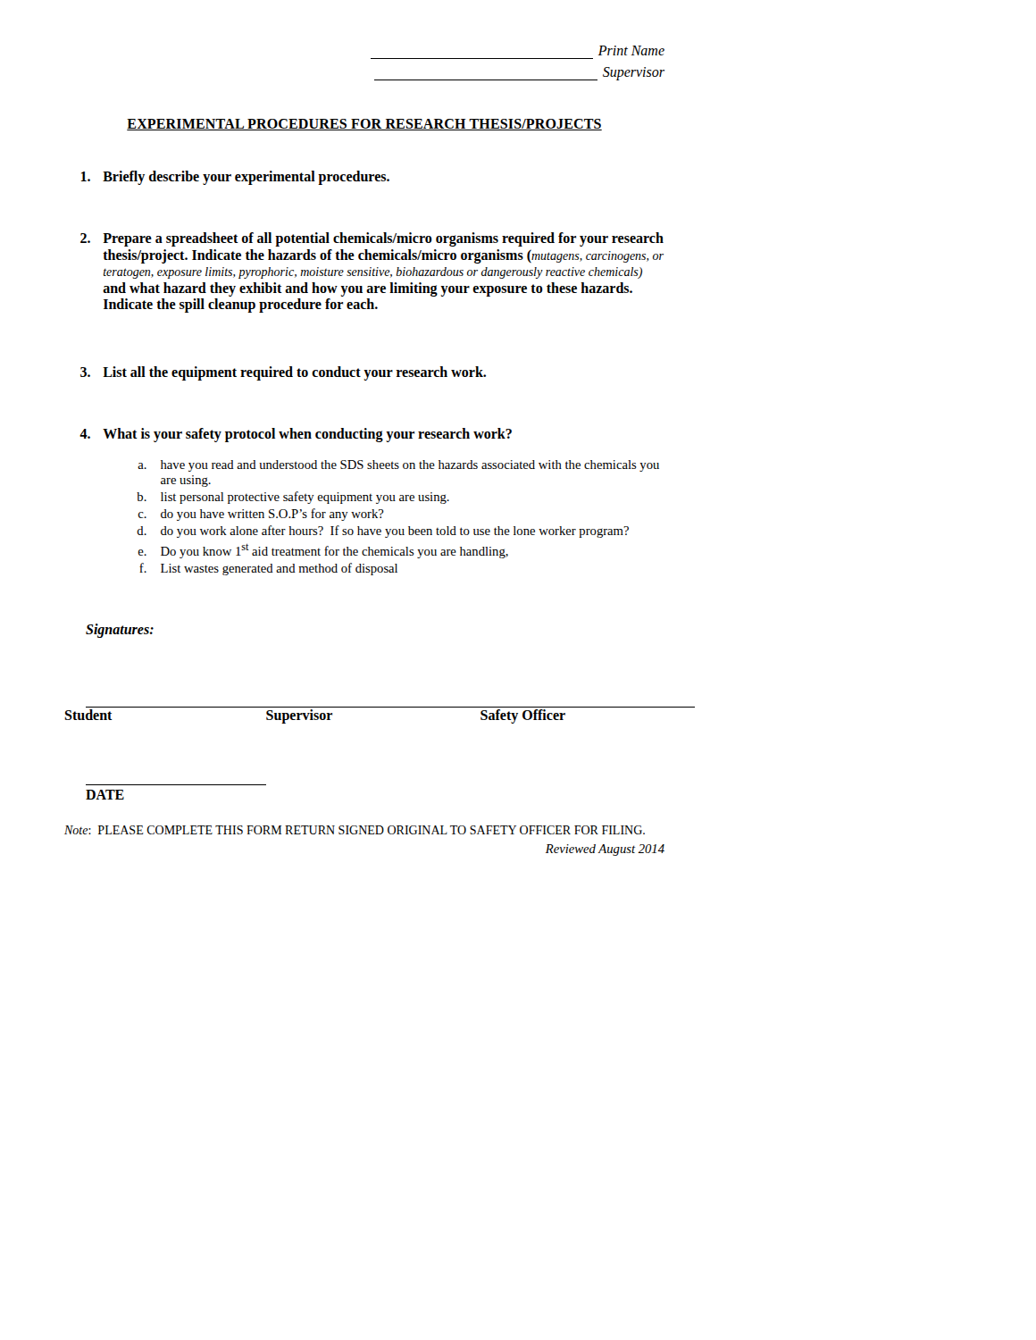Print Name
Supervisor
EXPERIMENTAL PROCEDURES FOR RESEARCH THESIS/PROJECTS
Briefly describe your experimental procedures.
Prepare a spreadsheet of all potential chemicals/micro organisms required for your research thesis/project. Indicate the hazards of the chemicals/micro organisms (mutagens, carcinogens, or teratogen, exposure limits, pyrophoric, moisture sensitive, biohazardous or dangerously reactive chemicals) and what hazard they exhibit and how you are limiting your exposure to these hazards. Indicate the spill cleanup procedure for each.
List all the equipment required to conduct your research work.
What is your safety protocol when conducting your research work?
have you read and understood the SDS sheets on the hazards associated with the chemicals you are using.
list personal protective safety equipment you are using.
do you have written S.O.P’s for any work?
do you work alone after hours? If so have you been told to use the lone worker program?
Do you know 1st aid treatment for the chemicals you are handling,
List wastes generated and method of disposal
Signatures:
| Student | Supervisor | Safety Officer |
DATE
Note: PLEASE COMPLETE THIS FORM RETURN SIGNED ORIGINAL TO SAFETY OFFICER FOR FILING.
Reviewed August 2014